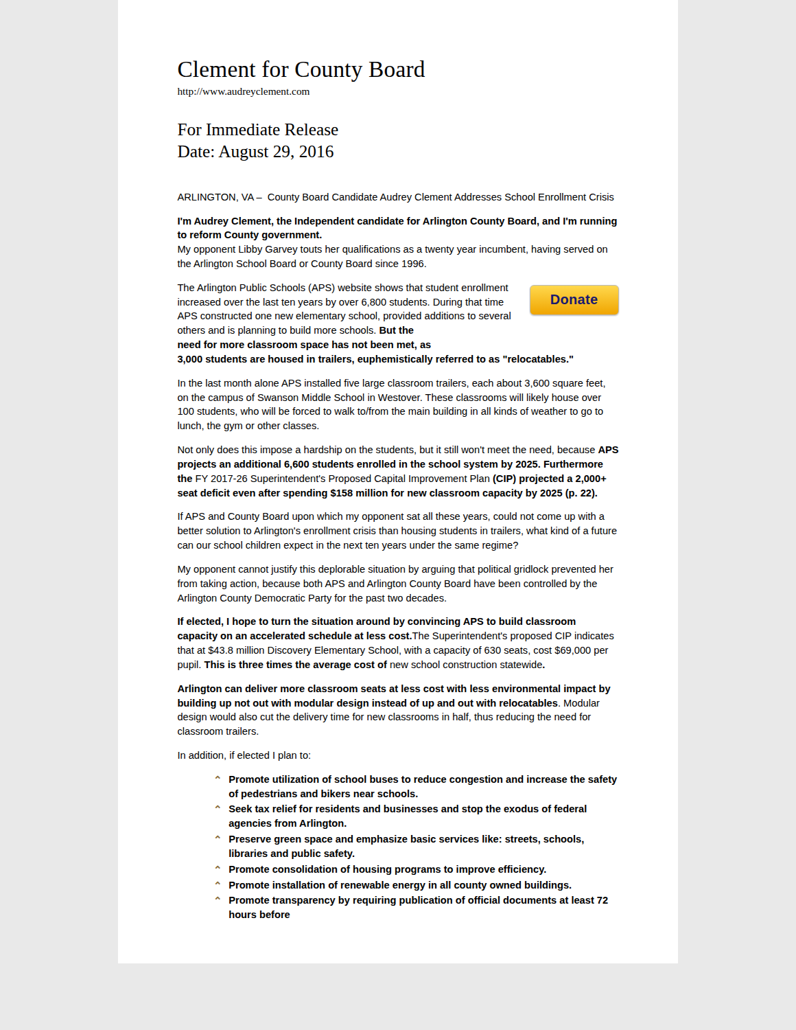Clement for County Board
http://www.audreyclement.com
For Immediate Release
Date: August 29, 2016
ARLINGTON, VA – County Board Candidate Audrey Clement Addresses School Enrollment Crisis
I'm Audrey Clement, the Independent candidate for Arlington County Board, and I'm running to reform County government.
My opponent Libby Garvey touts her qualifications as a twenty year incumbent, having served on the Arlington School Board or County Board since 1996.
Donate
The Arlington Public Schools (APS) website shows that student enrollment increased over the last ten years by over 6,800 students. During that time APS constructed one new elementary school, provided additions to several others and is planning to build more schools. But the
need for more classroom space has not been met, as
3,000 students are housed in trailers, euphemistically referred to as "relocatables."
In the last month alone APS installed five large classroom trailers, each about 3,600 square feet, on the campus of Swanson Middle School in Westover. These classrooms will likely house over 100 students, who will be forced to walk to/from the main building in all kinds of weather to go to lunch, the gym or other classes.
Not only does this impose a hardship on the students, but it still won't meet the need, because APS projects an additional 6,600 students enrolled in the school system by 2025. Furthermore the FY 2017-26 Superintendent's Proposed Capital Improvement Plan (CIP) projected a 2,000+ seat deficit even after spending $158 million for new classroom capacity by 2025 (p. 22).
If APS and County Board upon which my opponent sat all these years, could not come up with a better solution to Arlington's enrollment crisis than housing students in trailers, what kind of a future can our school children expect in the next ten years under the same regime?
My opponent cannot justify this deplorable situation by arguing that political gridlock prevented her from taking action, because both APS and Arlington County Board have been controlled by the Arlington County Democratic Party for the past two decades.
If elected, I hope to turn the situation around by convincing APS to build classroom capacity on an accelerated schedule at less cost. The Superintendent's proposed CIP indicates that at $43.8 million Discovery Elementary School, with a capacity of 630 seats, cost $69,000 per pupil. This is three times the average cost of new school construction statewide.
Arlington can deliver more classroom seats at less cost with less environmental impact by building up not out with modular design instead of up and out with relocatables. Modular design would also cut the delivery time for new classrooms in half, thus reducing the need for classroom trailers.
In addition, if elected I plan to:
Promote utilization of school buses to reduce congestion and increase the safety of pedestrians and bikers near schools.
Seek tax relief for residents and businesses and stop the exodus of federal agencies from Arlington.
Preserve green space and emphasize basic services like: streets, schools, libraries and public safety.
Promote consolidation of housing programs to improve efficiency.
Promote installation of renewable energy in all county owned buildings.
Promote transparency by requiring publication of official documents at least 72 hours before